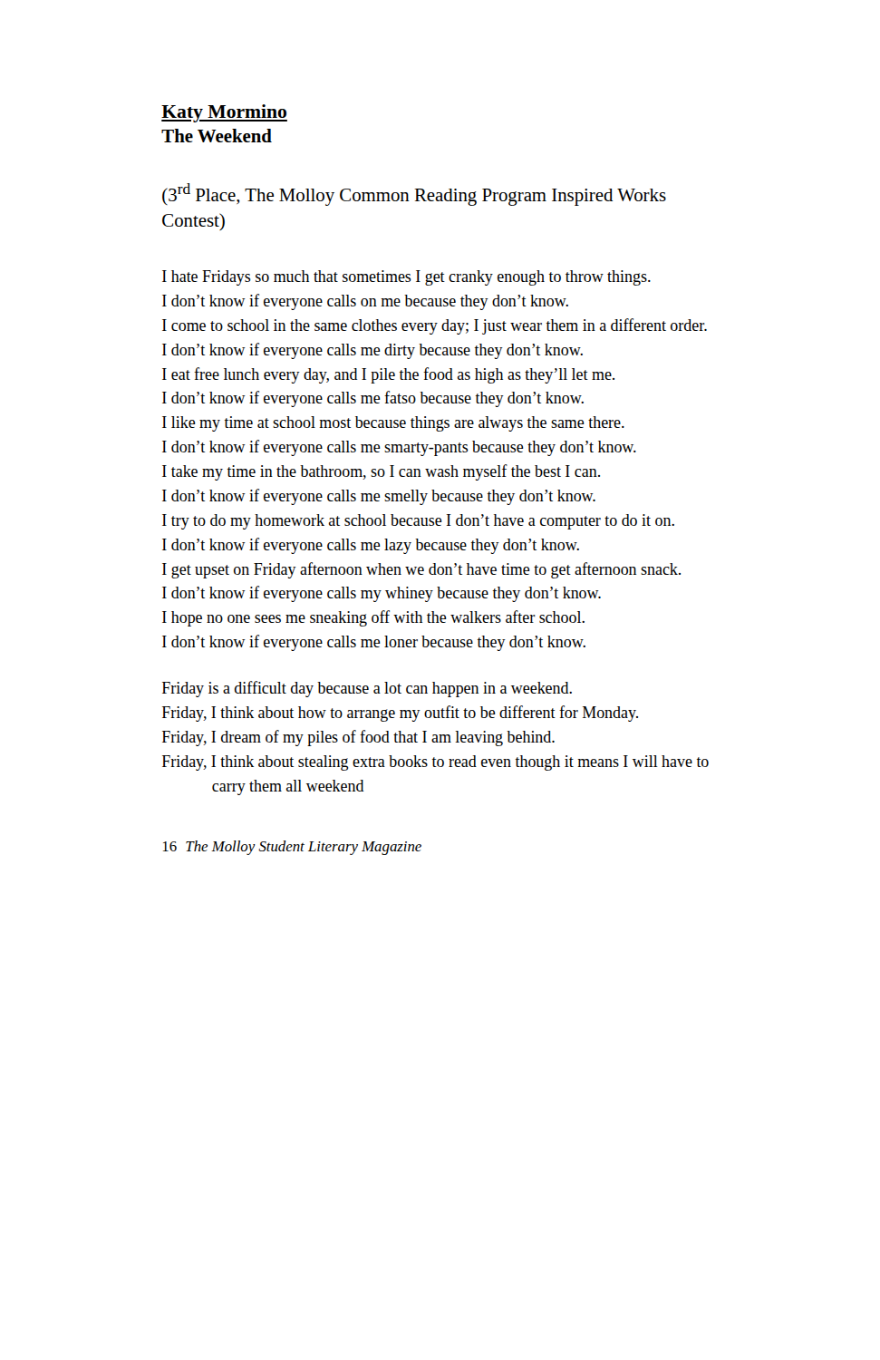Katy Mormino
The Weekend
(3rd Place, The Molloy Common Reading Program Inspired Works Contest)
I hate Fridays so much that sometimes I get cranky enough to throw things.
I don’t know if everyone calls on me because they don’t know.
I come to school in the same clothes every day; I just wear them in a different order.
I don’t know if everyone calls me dirty because they don’t know.
I eat free lunch every day, and I pile the food as high as they’ll let me.
I don’t know if everyone calls me fatso because they don’t know.
I like my time at school most because things are always the same there.
I don’t know if everyone calls me smarty-pants because they don’t know.
I take my time in the bathroom, so I can wash myself the best I can.
I don’t know if everyone calls me smelly because they don’t know.
I try to do my homework at school because I don’t have a computer to do it on.
I don’t know if everyone calls me lazy because they don’t know.
I get upset on Friday afternoon when we don’t have time to get afternoon snack.
I don’t know if everyone calls my whiney because they don’t know.
I hope no one sees me sneaking off with the walkers after school.
I don’t know if everyone calls me loner because they don’t know.
Friday is a difficult day because a lot can happen in a weekend.
Friday, I think about how to arrange my outfit to be different for Monday.
Friday, I dream of my piles of food that I am leaving behind.
Friday, I think about stealing extra books to read even though it means I will have to carry them all weekend
16 The Molloy Student Literary Magazine